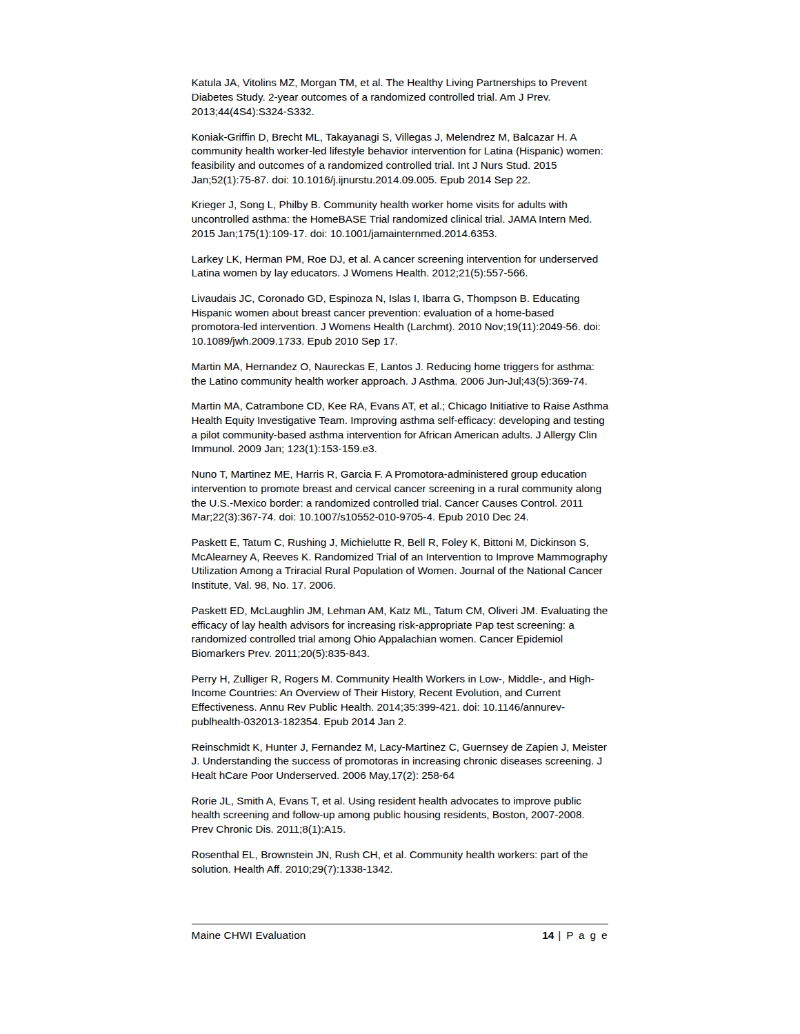Katula JA, Vitolins MZ, Morgan TM, et al. The Healthy Living Partnerships to Prevent Diabetes Study. 2-year outcomes of a randomized controlled trial. Am J Prev. 2013;44(4S4):S324-S332.
Koniak-Griffin D, Brecht ML, Takayanagi S, Villegas J, Melendrez M, Balcazar H. A community health worker-led lifestyle behavior intervention for Latina (Hispanic) women: feasibility and outcomes of a randomized controlled trial. Int J Nurs Stud. 2015 Jan;52(1):75-87. doi: 10.1016/j.ijnurstu.2014.09.005. Epub 2014 Sep 22.
Krieger J, Song L, Philby B. Community health worker home visits for adults with uncontrolled asthma: the HomeBASE Trial randomized clinical trial. JAMA Intern Med. 2015 Jan;175(1):109-17. doi: 10.1001/jamainternmed.2014.6353.
Larkey LK, Herman PM, Roe DJ, et al. A cancer screening intervention for underserved Latina women by lay educators. J Womens Health. 2012;21(5):557-566.
Livaudais JC, Coronado GD, Espinoza N, Islas I, Ibarra G, Thompson B. Educating Hispanic women about breast cancer prevention: evaluation of a home-based promotora-led intervention. J Womens Health (Larchmt). 2010 Nov;19(11):2049-56. doi: 10.1089/jwh.2009.1733. Epub 2010 Sep 17.
Martin MA, Hernandez O, Naureckas E, Lantos J. Reducing home triggers for asthma: the Latino community health worker approach. J Asthma. 2006 Jun-Jul;43(5):369-74.
Martin MA, Catrambone CD, Kee RA, Evans AT, et al.; Chicago Initiative to Raise Asthma Health Equity Investigative Team. Improving asthma self-efficacy: developing and testing a pilot community-based asthma intervention for African American adults. J Allergy Clin Immunol. 2009 Jan; 123(1):153-159.e3.
Nuno T, Martinez ME, Harris R, Garcia F. A Promotora-administered group education intervention to promote breast and cervical cancer screening in a rural community along the U.S.-Mexico border: a randomized controlled trial. Cancer Causes Control. 2011 Mar;22(3):367-74. doi: 10.1007/s10552-010-9705-4. Epub 2010 Dec 24.
Paskett E, Tatum C, Rushing J, Michielutte R, Bell R, Foley K, Bittoni M, Dickinson S, McAlearney A, Reeves K. Randomized Trial of an Intervention to Improve Mammography Utilization Among a Triracial Rural Population of Women. Journal of the National Cancer Institute, Val. 98, No. 17. 2006.
Paskett ED, McLaughlin JM, Lehman AM, Katz ML, Tatum CM, Oliveri JM. Evaluating the efficacy of lay health advisors for increasing risk-appropriate Pap test screening: a randomized controlled trial among Ohio Appalachian women. Cancer Epidemiol Biomarkers Prev. 2011;20(5):835-843.
Perry H, Zulliger R, Rogers M. Community Health Workers in Low-, Middle-, and High-Income Countries: An Overview of Their History, Recent Evolution, and Current Effectiveness. Annu Rev Public Health. 2014;35:399-421. doi: 10.1146/annurev-publhealth-032013-182354. Epub 2014 Jan 2.
Reinschmidt K, Hunter J, Fernandez M, Lacy-Martinez C, Guernsey de Zapien J, Meister J. Understanding the success of promotoras in increasing chronic diseases screening. J Healt hCare Poor Underserved. 2006 May,17(2): 258-64
Rorie JL, Smith A, Evans T, et al. Using resident health advocates to improve public health screening and follow-up among public housing residents, Boston, 2007-2008. Prev Chronic Dis. 2011;8(1):A15.
Rosenthal EL, Brownstein JN, Rush CH, et al. Community health workers: part of the solution. Health Aff. 2010;29(7):1338-1342.
Maine CHWI Evaluation 14 | P a g e